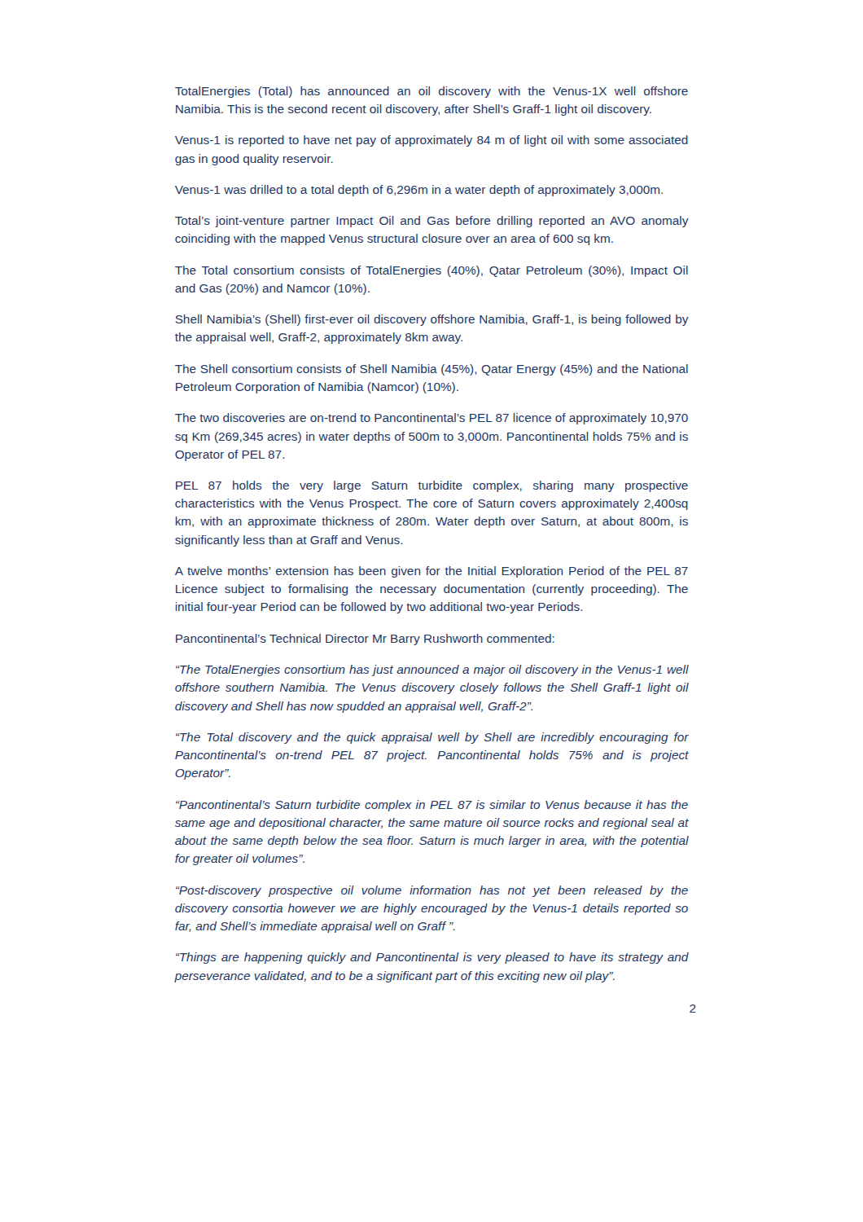TotalEnergies (Total) has announced an oil discovery with the Venus-1X well offshore Namibia. This is the second recent oil discovery, after Shell’s Graff-1 light oil discovery.
Venus-1 is reported to have net pay of approximately 84 m of light oil with some associated gas in good quality reservoir.
Venus-1 was drilled to a total depth of 6,296m in a water depth of approximately 3,000m.
Total’s joint-venture partner Impact Oil and Gas before drilling reported an AVO anomaly coinciding with the mapped Venus structural closure over an area of 600 sq km.
The Total consortium consists of TotalEnergies (40%), Qatar Petroleum (30%), Impact Oil and Gas (20%) and Namcor (10%).
Shell Namibia’s (Shell) first-ever oil discovery offshore Namibia, Graff-1, is being followed by the appraisal well, Graff-2, approximately 8km away.
The Shell consortium consists of Shell Namibia (45%), Qatar Energy (45%) and the National Petroleum Corporation of Namibia (Namcor) (10%).
The two discoveries are on-trend to Pancontinental’s PEL 87 licence of approximately 10,970 sq Km (269,345 acres) in water depths of 500m to 3,000m. Pancontinental holds 75% and is Operator of PEL 87.
PEL 87 holds the very large Saturn turbidite complex, sharing many prospective characteristics with the Venus Prospect. The core of Saturn covers approximately 2,400sq km, with an approximate thickness of 280m. Water depth over Saturn, at about 800m, is significantly less than at Graff and Venus.
A twelve months’ extension has been given for the Initial Exploration Period of the PEL 87 Licence subject to formalising the necessary documentation (currently proceeding). The initial four-year Period can be followed by two additional two-year Periods.
Pancontinental’s Technical Director Mr Barry Rushworth commented:
“The TotalEnergies consortium has just announced a major oil discovery in the Venus-1 well offshore southern Namibia. The Venus discovery closely follows the Shell Graff-1 light oil discovery and Shell has now spudded an appraisal well, Graff-2”.
“The Total discovery and the quick appraisal well by Shell are incredibly encouraging for Pancontinental’s on-trend PEL 87 project. Pancontinental holds 75% and is project Operator”.
“Pancontinental’s Saturn turbidite complex in PEL 87 is similar to Venus because it has the same age and depositional character, the same mature oil source rocks and regional seal at about the same depth below the sea floor. Saturn is much larger in area, with the potential for greater oil volumes”.
“Post-discovery prospective oil volume information has not yet been released by the discovery consortia however we are highly encouraged by the Venus-1 details reported so far, and Shell’s immediate appraisal well on Graff ”.
“Things are happening quickly and Pancontinental is very pleased to have its strategy and perseverance validated, and to be a significant part of this exciting new oil play”.
2